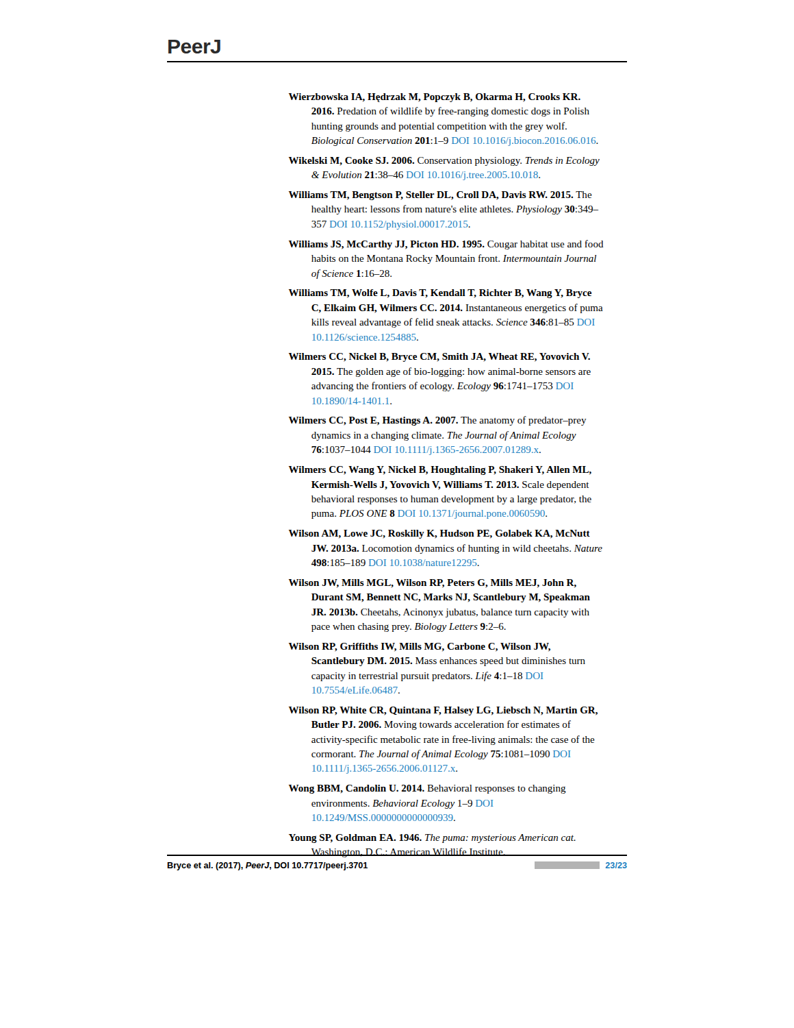Peer J
Wierzbowska IA, Hędrzak M, Popczyk B, Okarma H, Crooks KR. 2016. Predation of wildlife by free-ranging domestic dogs in Polish hunting grounds and potential competition with the grey wolf. Biological Conservation 201:1–9 DOI 10.1016/j.biocon.2016.06.016.
Wikelski M, Cooke SJ. 2006. Conservation physiology. Trends in Ecology & Evolution 21:38–46 DOI 10.1016/j.tree.2005.10.018.
Williams TM, Bengtson P, Steller DL, Croll DA, Davis RW. 2015. The healthy heart: lessons from nature's elite athletes. Physiology 30:349–357 DOI 10.1152/physiol.00017.2015.
Williams JS, McCarthy JJ, Picton HD. 1995. Cougar habitat use and food habits on the Montana Rocky Mountain front. Intermountain Journal of Science 1:16–28.
Williams TM, Wolfe L, Davis T, Kendall T, Richter B, Wang Y, Bryce C, Elkaim GH, Wilmers CC. 2014. Instantaneous energetics of puma kills reveal advantage of felid sneak attacks. Science 346:81–85 DOI 10.1126/science.1254885.
Wilmers CC, Nickel B, Bryce CM, Smith JA, Wheat RE, Yovovich V. 2015. The golden age of bio-logging: how animal-borne sensors are advancing the frontiers of ecology. Ecology 96:1741–1753 DOI 10.1890/14-1401.1.
Wilmers CC, Post E, Hastings A. 2007. The anatomy of predator–prey dynamics in a changing climate. The Journal of Animal Ecology 76:1037–1044 DOI 10.1111/j.1365-2656.2007.01289.x.
Wilmers CC, Wang Y, Nickel B, Houghtaling P, Shakeri Y, Allen ML, Kermish-Wells J, Yovovich V, Williams T. 2013. Scale dependent behavioral responses to human development by a large predator, the puma. PLOS ONE 8 DOI 10.1371/journal.pone.0060590.
Wilson AM, Lowe JC, Roskilly K, Hudson PE, Golabek KA, McNutt JW. 2013a. Locomotion dynamics of hunting in wild cheetahs. Nature 498:185–189 DOI 10.1038/nature12295.
Wilson JW, Mills MGL, Wilson RP, Peters G, Mills MEJ, John R, Durant SM, Bennett NC, Marks NJ, Scantlebury M, Speakman JR. 2013b. Cheetahs, Acinonyx jubatus, balance turn capacity with pace when chasing prey. Biology Letters 9:2–6.
Wilson RP, Griffiths IW, Mills MG, Carbone C, Wilson JW, Scantlebury DM. 2015. Mass enhances speed but diminishes turn capacity in terrestrial pursuit predators. Life 4:1–18 DOI 10.7554/eLife.06487.
Wilson RP, White CR, Quintana F, Halsey LG, Liebsch N, Martin GR, Butler PJ. 2006. Moving towards acceleration for estimates of activity-specific metabolic rate in free-living animals: the case of the cormorant. The Journal of Animal Ecology 75:1081–1090 DOI 10.1111/j.1365-2656.2006.01127.x.
Wong BBM, Candolin U. 2014. Behavioral responses to changing environments. Behavioral Ecology 1–9 DOI 10.1249/MSS.0000000000000939.
Young SP, Goldman EA. 1946. The puma: mysterious American cat. Washington, D.C.: American Wildlife Institute.
Bryce et al. (2017), PeerJ, DOI 10.7717/peerj.3701
23/23